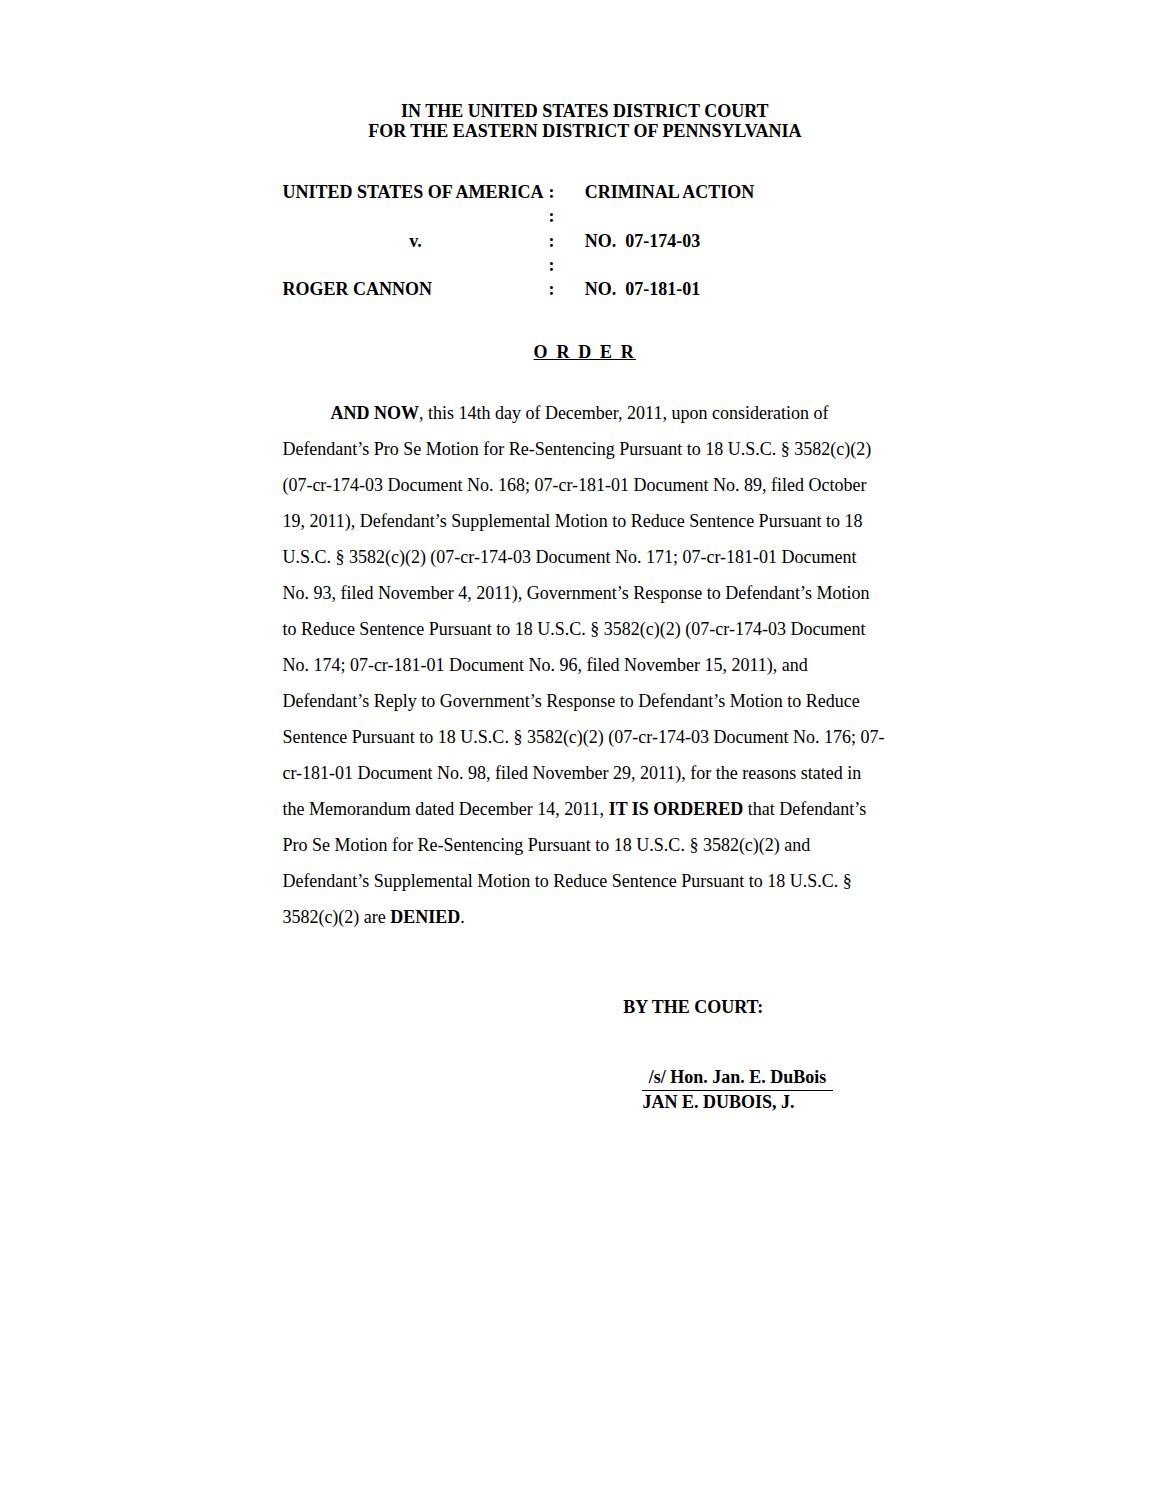IN THE UNITED STATES DISTRICT COURT
FOR THE EASTERN DISTRICT OF PENNSYLVANIA
| UNITED STATES OF AMERICA | : | CRIMINAL ACTION |
| | : | |
| v. | : | NO. 07-174-03 |
| | : | |
| ROGER CANNON | : | NO. 07-181-01 |
O R D E R
AND NOW, this 14th day of December, 2011, upon consideration of Defendant’s Pro Se Motion for Re-Sentencing Pursuant to 18 U.S.C. § 3582(c)(2) (07-cr-174-03 Document No. 168; 07-cr-181-01 Document No. 89, filed October 19, 2011), Defendant’s Supplemental Motion to Reduce Sentence Pursuant to 18 U.S.C. § 3582(c)(2) (07-cr-174-03 Document No. 171; 07-cr-181-01 Document No. 93, filed November 4, 2011), Government’s Response to Defendant’s Motion to Reduce Sentence Pursuant to 18 U.S.C. § 3582(c)(2) (07-cr-174-03 Document No. 174; 07-cr-181-01 Document No. 96, filed November 15, 2011), and Defendant’s Reply to Government’s Response to Defendant’s Motion to Reduce Sentence Pursuant to 18 U.S.C. § 3582(c)(2) (07-cr-174-03 Document No. 176; 07-cr-181-01 Document No. 98, filed November 29, 2011), for the reasons stated in the Memorandum dated December 14, 2011, IT IS ORDERED that Defendant’s Pro Se Motion for Re-Sentencing Pursuant to 18 U.S.C. § 3582(c)(2) and Defendant’s Supplemental Motion to Reduce Sentence Pursuant to 18 U.S.C. § 3582(c)(2) are DENIED.
BY THE COURT:
/s/ Hon. Jan. E. DuBois
JAN E. DUBOIS, J.